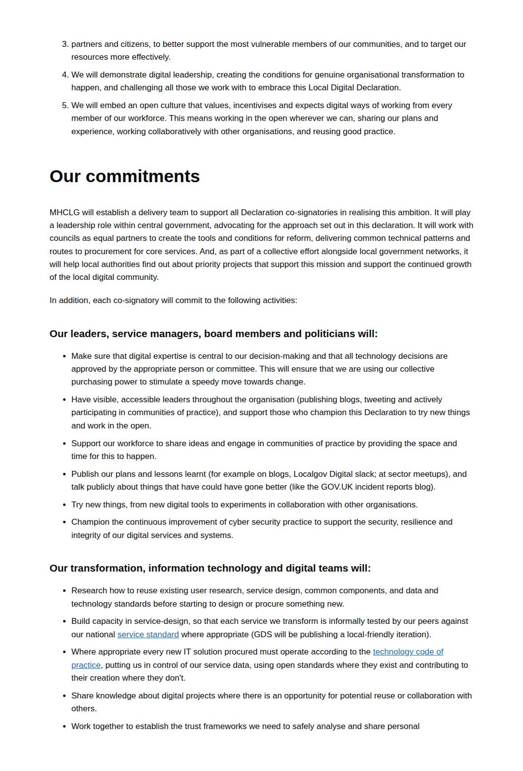partners and citizens, to better support the most vulnerable members of our communities, and to target our resources more effectively.
We will demonstrate digital leadership, creating the conditions for genuine organisational transformation to happen, and challenging all those we work with to embrace this Local Digital Declaration.
We will embed an open culture that values, incentivises and expects digital ways of working from every member of our workforce. This means working in the open wherever we can, sharing our plans and experience, working collaboratively with other organisations, and reusing good practice.
Our commitments
MHCLG will establish a delivery team to support all Declaration co-signatories in realising this ambition. It will play a leadership role within central government, advocating for the approach set out in this declaration. It will work with councils as equal partners to create the tools and conditions for reform, delivering common technical patterns and routes to procurement for core services. And, as part of a collective effort alongside local government networks, it will help local authorities find out about priority projects that support this mission and support the continued growth of the local digital community.
In addition, each co-signatory will commit to the following activities:
Our leaders, service managers, board members and politicians will:
Make sure that digital expertise is central to our decision-making and that all technology decisions are approved by the appropriate person or committee. This will ensure that we are using our collective purchasing power to stimulate a speedy move towards change.
Have visible, accessible leaders throughout the organisation (publishing blogs, tweeting and actively participating in communities of practice), and support those who champion this Declaration to try new things and work in the open.
Support our workforce to share ideas and engage in communities of practice by providing the space and time for this to happen.
Publish our plans and lessons learnt (for example on blogs, Localgov Digital slack; at sector meetups), and talk publicly about things that have could have gone better (like the GOV.UK incident reports blog).
Try new things, from new digital tools to experiments in collaboration with other organisations.
Champion the continuous improvement of cyber security practice to support the security, resilience and integrity of our digital services and systems.
Our transformation, information technology and digital teams will:
Research how to reuse existing user research, service design, common components, and data and technology standards before starting to design or procure something new.
Build capacity in service-design, so that each service we transform is informally tested by our peers against our national service standard where appropriate (GDS will be publishing a local-friendly iteration).
Where appropriate every new IT solution procured must operate according to the technology code of practice, putting us in control of our service data, using open standards where they exist and contributing to their creation where they don't.
Share knowledge about digital projects where there is an opportunity for potential reuse or collaboration with others.
Work together to establish the trust frameworks we need to safely analyse and share personal